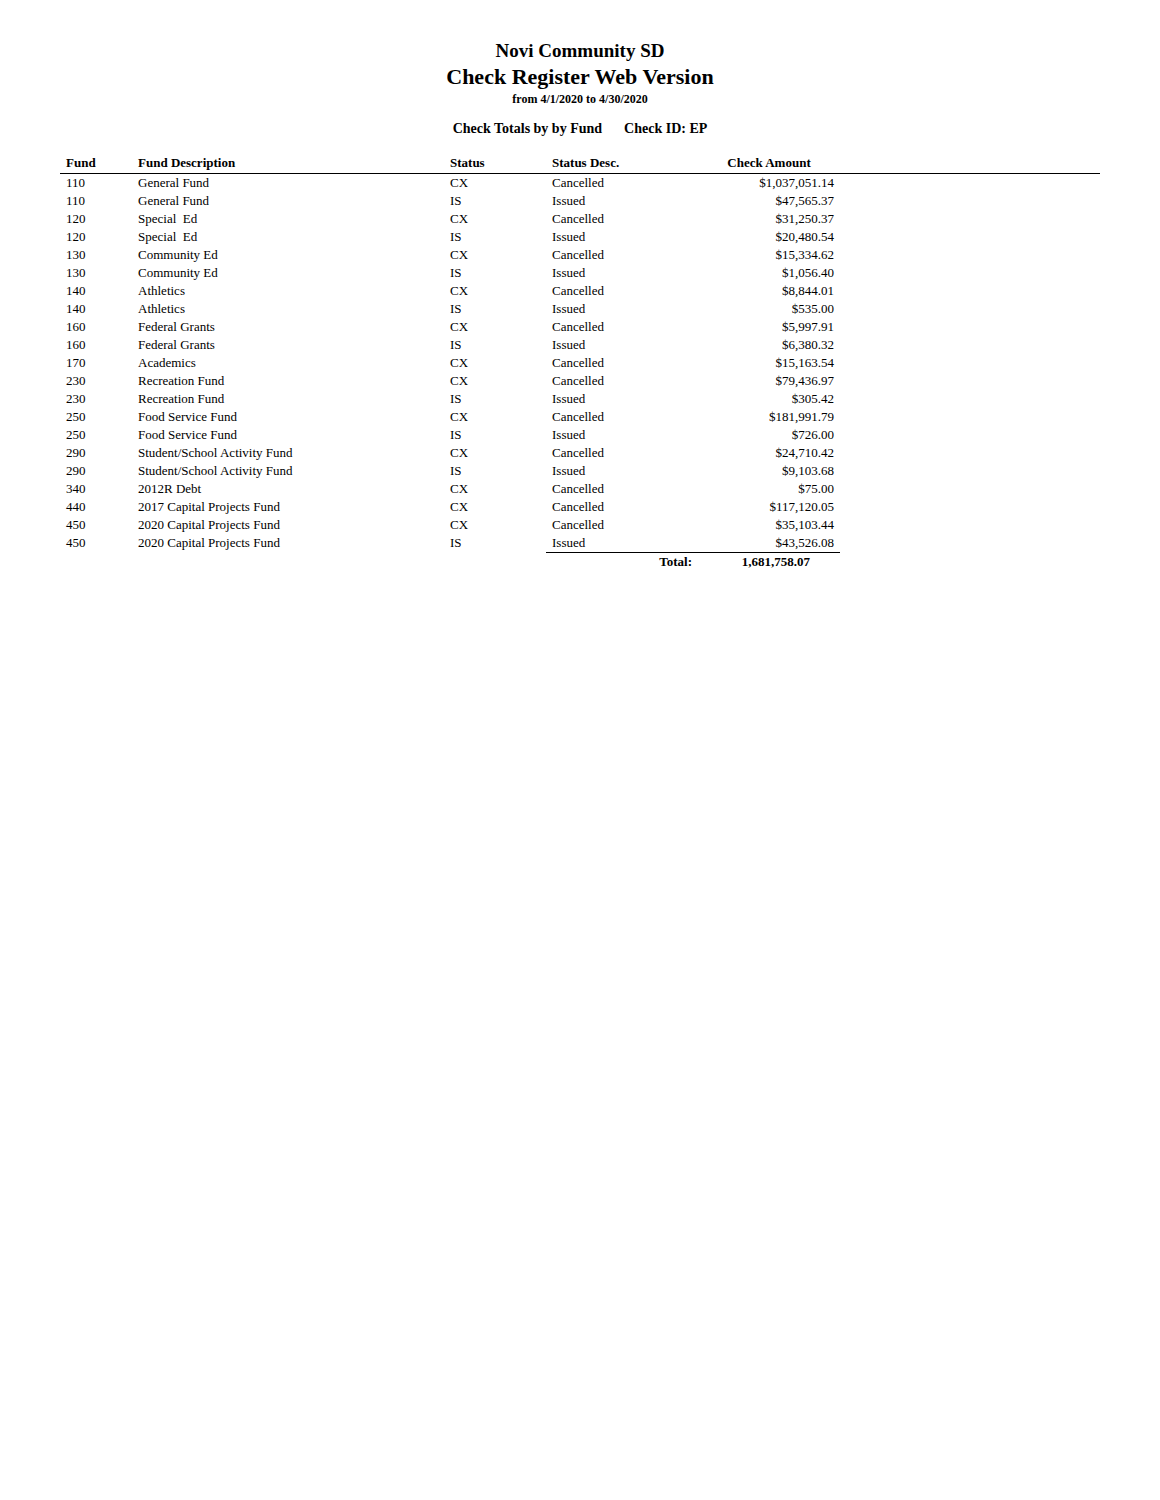Novi Community SD
Check Register Web Version
from 4/1/2020 to 4/30/2020
Check Totals by by Fund Check ID: EP
| Fund | Fund Description | Status | Status Desc. | Check Amount | |
| --- | --- | --- | --- | --- | --- |
| 110 | General Fund | CX | Cancelled | $1,037,051.14 | |
| 110 | General Fund | IS | Issued | $47,565.37 | |
| 120 | Special Ed | CX | Cancelled | $31,250.37 | |
| 120 | Special Ed | IS | Issued | $20,480.54 | |
| 130 | Community Ed | CX | Cancelled | $15,334.62 | |
| 130 | Community Ed | IS | Issued | $1,056.40 | |
| 140 | Athletics | CX | Cancelled | $8,844.01 | |
| 140 | Athletics | IS | Issued | $535.00 | |
| 160 | Federal Grants | CX | Cancelled | $5,997.91 | |
| 160 | Federal Grants | IS | Issued | $6,380.32 | |
| 170 | Academics | CX | Cancelled | $15,163.54 | |
| 230 | Recreation Fund | CX | Cancelled | $79,436.97 | |
| 230 | Recreation Fund | IS | Issued | $305.42 | |
| 250 | Food Service Fund | CX | Cancelled | $181,991.79 | |
| 250 | Food Service Fund | IS | Issued | $726.00 | |
| 290 | Student/School Activity Fund | CX | Cancelled | $24,710.42 | |
| 290 | Student/School Activity Fund | IS | Issued | $9,103.68 | |
| 340 | 2012R Debt | CX | Cancelled | $75.00 | |
| 440 | 2017 Capital Projects Fund | CX | Cancelled | $117,120.05 | |
| 450 | 2020 Capital Projects Fund | CX | Cancelled | $35,103.44 | |
| 450 | 2020 Capital Projects Fund | IS | Issued | $43,526.08 | |
| | | | Total: | 1,681,758.07 | |